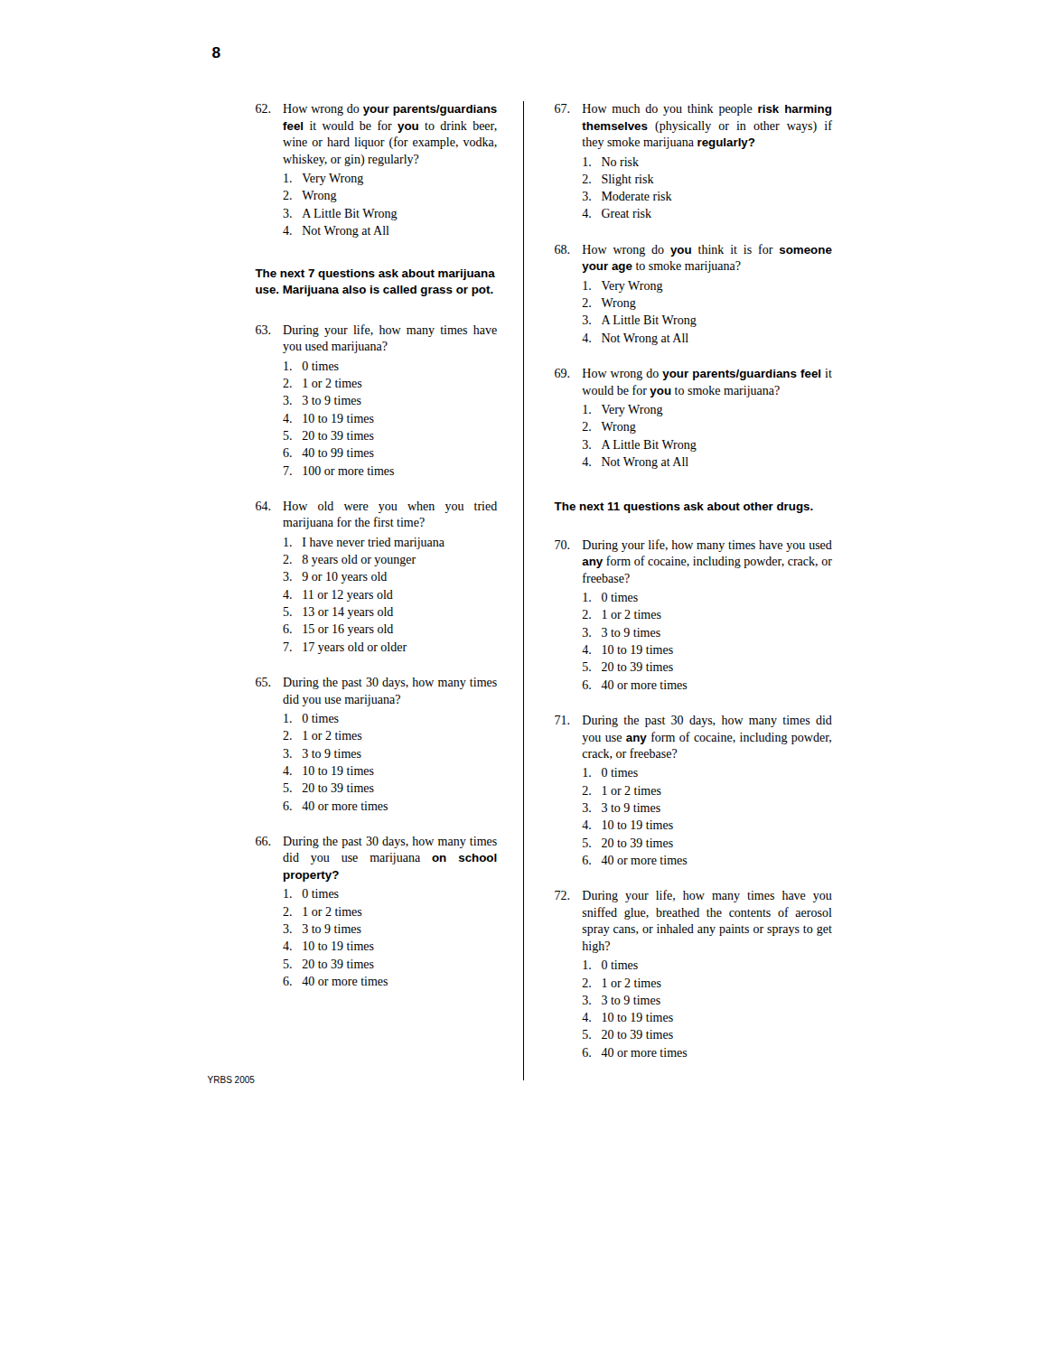8
62.
How wrong do your parents/guardians feel it would be for you to drink beer, wine or hard liquor (for example, vodka, whiskey, or gin) regularly?
1. Very Wrong
2. Wrong
3. A Little Bit Wrong
4. Not Wrong at All
The next 7 questions ask about marijuana use. Marijuana also is called grass or pot.
63.
During your life, how many times have you used marijuana?
1. 0 times
2. 1 or 2 times
3. 3 to 9 times
4. 10 to 19 times
5. 20 to 39 times
6. 40 to 99 times
7. 100 or more times
64.
How old were you when you tried marijuana for the first time?
1. I have never tried marijuana
2. 8 years old or younger
3. 9 or 10 years old
4. 11 or 12 years old
5. 13 or 14 years old
6. 15 or 16 years old
7. 17 years old or older
65.
During the past 30 days, how many times did you use marijuana?
1. 0 times
2. 1 or 2 times
3. 3 to 9 times
4. 10 to 19 times
5. 20 to 39 times
6. 40 or more times
66.
During the past 30 days, how many times did you use marijuana on school property?
1. 0 times
2. 1 or 2 times
3. 3 to 9 times
4. 10 to 19 times
5. 20 to 39 times
6. 40 or more times
67.
How much do you think people risk harming themselves (physically or in other ways) if they smoke marijuana regularly?
1. No risk
2. Slight risk
3. Moderate risk
4. Great risk
68.
How wrong do you think it is for someone your age to smoke marijuana?
1. Very Wrong
2. Wrong
3. A Little Bit Wrong
4. Not Wrong at All
69.
How wrong do your parents/guardians feel it would be for you to smoke marijuana?
1. Very Wrong
2. Wrong
3. A Little Bit Wrong
4. Not Wrong at All
The next 11 questions ask about other drugs.
70.
During your life, how many times have you used any form of cocaine, including powder, crack, or freebase?
1. 0 times
2. 1 or 2 times
3. 3 to 9 times
4. 10 to 19 times
5. 20 to 39 times
6. 40 or more times
71.
During the past 30 days, how many times did you use any form of cocaine, including powder, crack, or freebase?
1. 0 times
2. 1 or 2 times
3. 3 to 9 times
4. 10 to 19 times
5. 20 to 39 times
6. 40 or more times
72.
During your life, how many times have you sniffed glue, breathed the contents of aerosol spray cans, or inhaled any paints or sprays to get high?
1. 0 times
2. 1 or 2 times
3. 3 to 9 times
4. 10 to 19 times
5. 20 to 39 times
6. 40 or more times
YRBS 2005